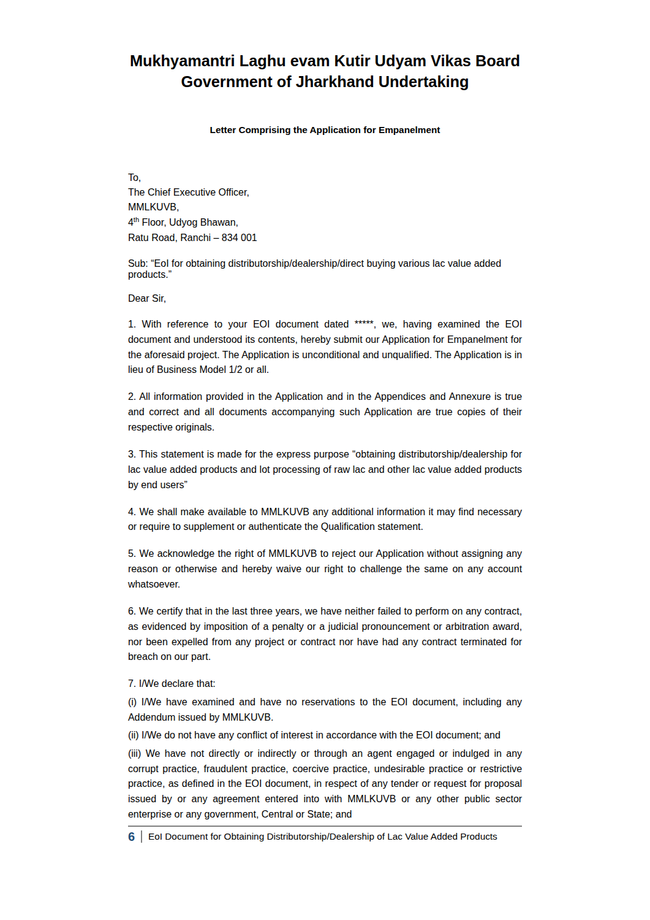Mukhyamantri Laghu evam Kutir Udyam Vikas Board
Government of Jharkhand Undertaking
Letter Comprising the Application for Empanelment
To,
The Chief Executive Officer,
MMLKUVB,
4th Floor, Udyog Bhawan,
Ratu Road, Ranchi – 834 001
Sub: “EoI for obtaining distributorship/dealership/direct buying various lac value added products.”
Dear Sir,
1. With reference to your EOI document dated *****, we, having examined the EOI document and understood its contents, hereby submit our Application for Empanelment for the aforesaid project. The Application is unconditional and unqualified. The Application is in lieu of Business Model 1/2 or all.
2. All information provided in the Application and in the Appendices and Annexure is true and correct and all documents accompanying such Application are true copies of their respective originals.
3. This statement is made for the express purpose “obtaining distributorship/dealership for lac value added products and lot processing of raw lac and other lac value added products by end users”
4. We shall make available to MMLKUVB any additional information it may find necessary or require to supplement or authenticate the Qualification statement.
5. We acknowledge the right of MMLKUVB to reject our Application without assigning any reason or otherwise and hereby waive our right to challenge the same on any account whatsoever.
6. We certify that in the last three years, we have neither failed to perform on any contract, as evidenced by imposition of a penalty or a judicial pronouncement or arbitration award, nor been expelled from any project or contract nor have had any contract terminated for breach on our part.
7. I/We declare that:
(i) I/We have examined and have no reservations to the EOI document, including any Addendum issued by MMLKUVB.
(ii) I/We do not have any conflict of interest in accordance with the EOI document; and
(iii) We have not directly or indirectly or through an agent engaged or indulged in any corrupt practice, fraudulent practice, coercive practice, undesirable practice or restrictive practice, as defined in the EOI document, in respect of any tender or request for proposal issued by or any agreement entered into with MMLKUVB or any other public sector enterprise or any government, Central or State; and
6 EoI Document for Obtaining Distributorship/Dealership of Lac Value Added Products